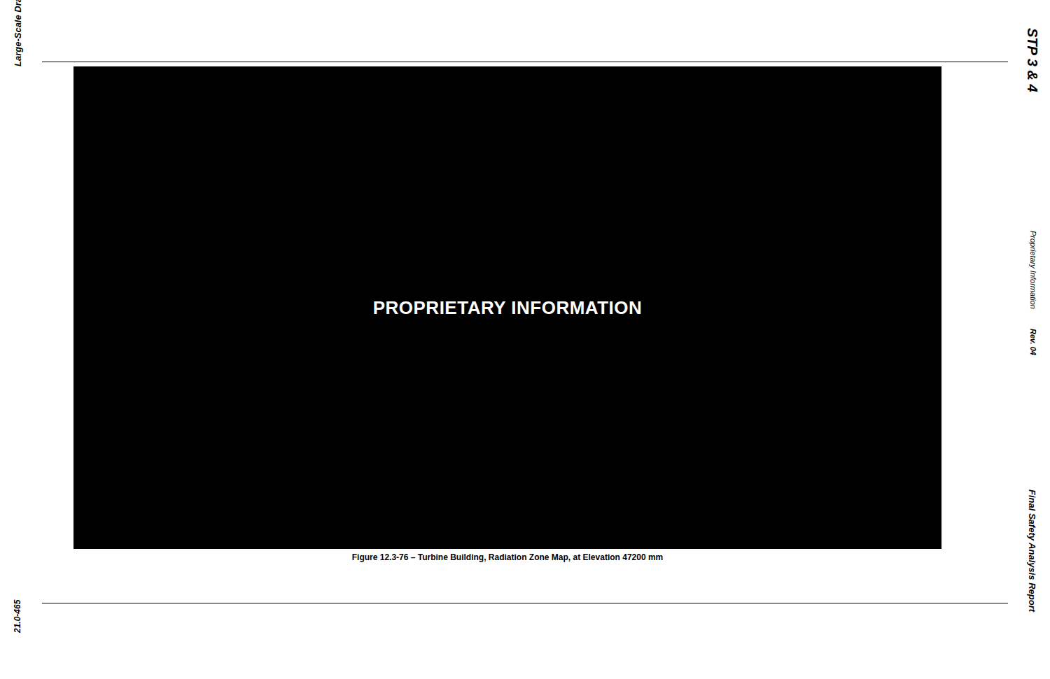Large-Scale Drawings
21.0-465
STP 3 & 4
Proprietary Information
Rev. 04
Final Safety Analysis Report
PROPRIETARY INFORMATION
Figure 12.3-76 – Turbine Building, Radiation Zone Map, at Elevation 47200 mm